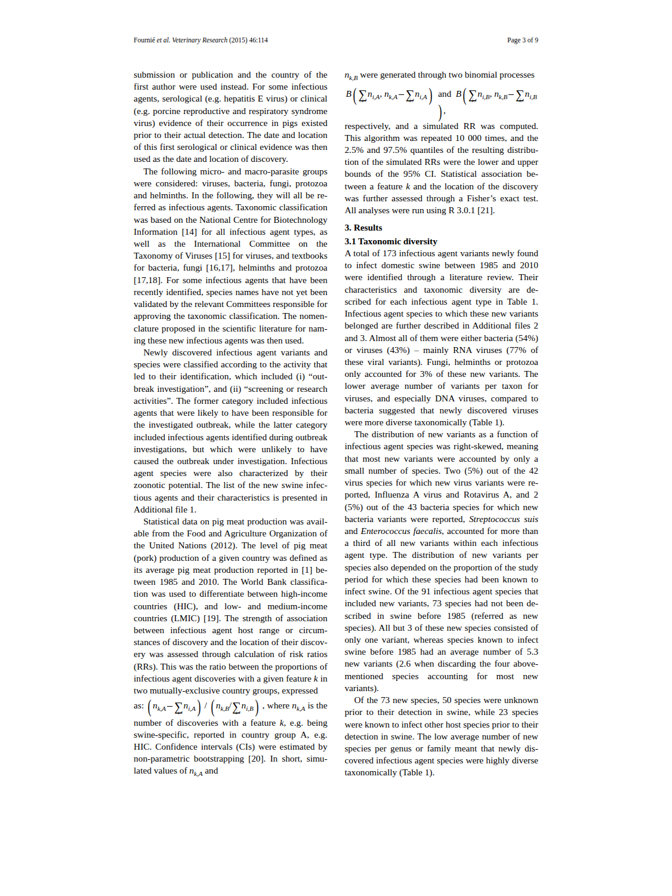Fournié et al. Veterinary Research (2015) 46:114
Page 3 of 9
submission or publication and the country of the first author were used instead. For some infectious agents, serological (e.g. hepatitis E virus) or clinical (e.g. porcine reproductive and respiratory syndrome virus) evidence of their occurrence in pigs existed prior to their actual detection. The date and location of this first serological or clinical evidence was then used as the date and location of discovery.
The following micro- and macro-parasite groups were considered: viruses, bacteria, fungi, protozoa and helminths. In the following, they will all be referred as infectious agents. Taxonomic classification was based on the National Centre for Biotechnology Information [14] for all infectious agent types, as well as the International Committee on the Taxonomy of Viruses [15] for viruses, and textbooks for bacteria, fungi [16,17], helminths and protozoa [17,18]. For some infectious agents that have been recently identified, species names have not yet been validated by the relevant Committees responsible for approving the taxonomic classification. The nomenclature proposed in the scientific literature for naming these new infectious agents was then used.
Newly discovered infectious agent variants and species were classified according to the activity that led to their identification, which included (i) “outbreak investigation”, and (ii) “screening or research activities”. The former category included infectious agents that were likely to have been responsible for the investigated outbreak, while the latter category included infectious agents identified during outbreak investigations, but which were unlikely to have caused the outbreak under investigation. Infectious agent species were also characterized by their zoonotic potential. The list of the new swine infectious agents and their characteristics is presented in Additional file 1.
Statistical data on pig meat production was available from the Food and Agriculture Organization of the United Nations (2012). The level of pig meat (pork) production of a given country was defined as its average pig meat production reported in [1] between 1985 and 2010. The World Bank classification was used to differentiate between high-income countries (HIC), and low- and medium-income countries (LMIC) [19]. The strength of association between infectious agent host range or circumstances of discovery and the location of their discovery was assessed through calculation of risk ratios (RRs). This was the ratio between the proportions of infectious agent discoveries with a given feature k in two mutually-exclusive country groups, expressed
as: (nk,A ∑i ni,A) / (nk,B/∑i ni,B) , where nk,A is the number of discoveries with a feature k, e.g. being swine-specific, reported in country group A, e.g. HIC. Confidence intervals (CIs) were estimated by non-parametric bootstrapping [20]. In short, simulated values of nk,A and
nk,B were generated through two binomial processes
B(∑i ni,A, nk,A ∑i ni,A) and B(∑i ni,B, nk,B ∑i ni,B),
respectively, and a simulated RR was computed. This algorithm was repeated 10 000 times, and the 2.5% and 97.5% quantiles of the resulting distribution of the simulated RRs were the lower and upper bounds of the 95% CI. Statistical association between a feature k and the location of the discovery was further assessed through a Fisher’s exact test. All analyses were run using R 3.0.1 [21].
3. Results
3.1 Taxonomic diversity
A total of 173 infectious agent variants newly found to infect domestic swine between 1985 and 2010 were identified through a literature review. Their characteristics and taxonomic diversity are described for each infectious agent type in Table 1. Infectious agent species to which these new variants belonged are further described in Additional files 2 and 3. Almost all of them were either bacteria (54%) or viruses (43%) – mainly RNA viruses (77% of these viral variants). Fungi, helminths or protozoa only accounted for 3% of these new variants. The lower average number of variants per taxon for viruses, and especially DNA viruses, compared to bacteria suggested that newly discovered viruses were more diverse taxonomically (Table 1).
The distribution of new variants as a function of infectious agent species was right-skewed, meaning that most new variants were accounted by only a small number of species. Two (5%) out of the 42 virus species for which new virus variants were reported, Influenza A virus and Rotavirus A, and 2 (5%) out of the 43 bacteria species for which new bacteria variants were reported, Streptococcus suis and Enterococcus faecalis, accounted for more than a third of all new variants within each infectious agent type. The distribution of new variants per species also depended on the proportion of the study period for which these species had been known to infect swine. Of the 91 infectious agent species that included new variants, 73 species had not been described in swine before 1985 (referred as new species). All but 3 of these new species consisted of only one variant, whereas species known to infect swine before 1985 had an average number of 5.3 new variants (2.6 when discarding the four abovementioned species accounting for most new variants).
Of the 73 new species, 50 species were unknown prior to their detection in swine, while 23 species were known to infect other host species prior to their detection in swine. The low average number of new species per genus or family meant that newly discovered infectious agent species were highly diverse taxonomically (Table 1).